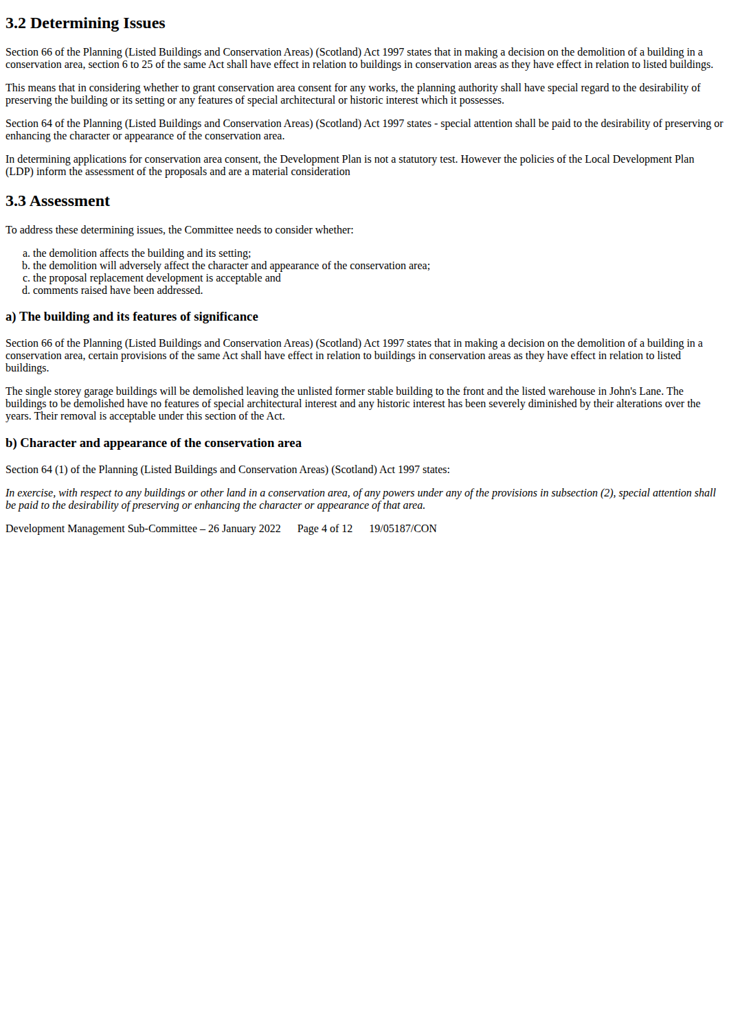3.2 Determining Issues
Section 66 of the Planning (Listed Buildings and Conservation Areas) (Scotland) Act 1997 states that in making a decision on the demolition of a building in a conservation area, section 6 to 25 of the same Act shall have effect in relation to buildings in conservation areas as they have effect in relation to listed buildings.
This means that in considering whether to grant conservation area consent for any works, the planning authority shall have special regard to the desirability of preserving the building or its setting or any features of special architectural or historic interest which it possesses.
Section 64 of the Planning (Listed Buildings and Conservation Areas) (Scotland) Act 1997 states - special attention shall be paid to the desirability of preserving or enhancing the character or appearance of the conservation area.
In determining applications for conservation area consent, the Development Plan is not a statutory test. However the policies of the Local Development Plan (LDP) inform the assessment of the proposals and are a material consideration
3.3 Assessment
To address these determining issues, the Committee needs to consider whether:
the demolition affects the building and its setting;
the demolition will adversely affect the character and appearance of the conservation area;
the proposal replacement development is acceptable and
comments raised have been addressed.
a) The building and its features of significance
Section 66 of the Planning (Listed Buildings and Conservation Areas) (Scotland) Act 1997 states that in making a decision on the demolition of a building in a conservation area, certain provisions of the same Act shall have effect in relation to buildings in conservation areas as they have effect in relation to listed buildings.
The single storey garage buildings will be demolished leaving the unlisted former stable building to the front and the listed warehouse in John's Lane. The buildings to be demolished have no features of special architectural interest and any historic interest has been severely diminished by their alterations over the years. Their removal is acceptable under this section of the Act.
b) Character and appearance of the conservation area
Section 64 (1) of the Planning (Listed Buildings and Conservation Areas) (Scotland) Act 1997 states:
In exercise, with respect to any buildings or other land in a conservation area, of any powers under any of the provisions in subsection (2), special attention shall be paid to the desirability of preserving or enhancing the character or appearance of that area.
Development Management Sub-Committee – 26 January 2022 Page 4 of 12 19/05187/CON